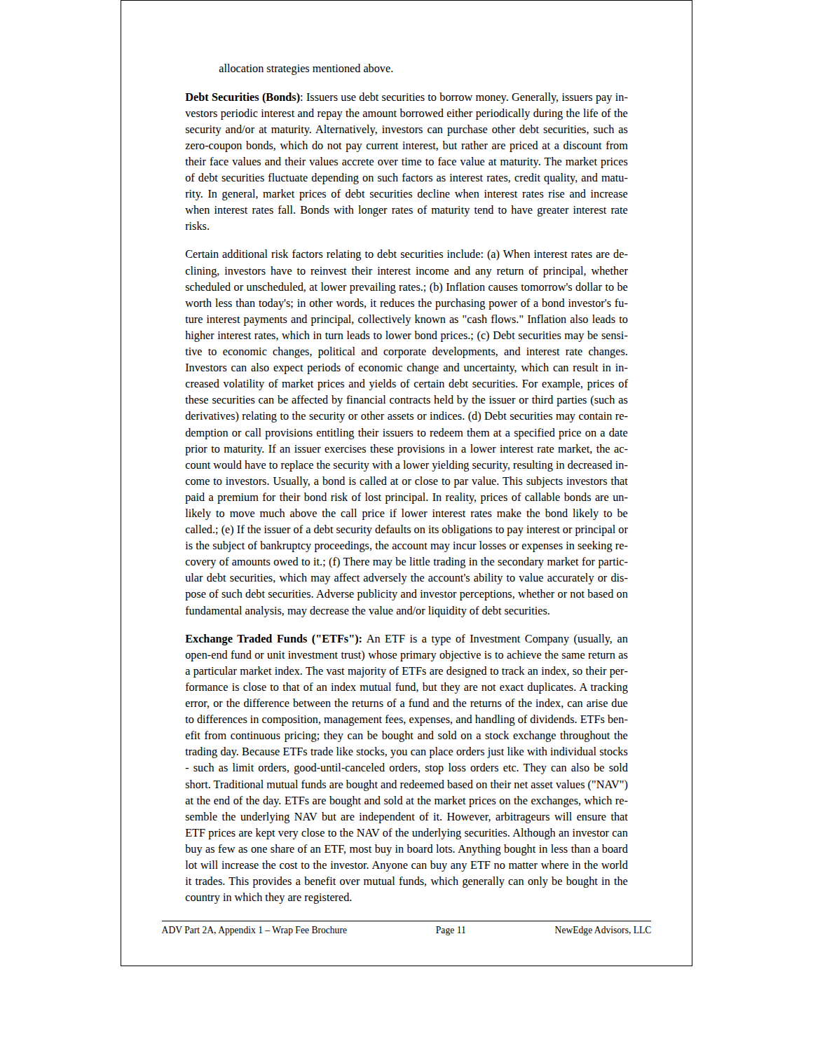allocation strategies mentioned above.
Debt Securities (Bonds): Issuers use debt securities to borrow money. Generally, issuers pay investors periodic interest and repay the amount borrowed either periodically during the life of the security and/or at maturity. Alternatively, investors can purchase other debt securities, such as zero-coupon bonds, which do not pay current interest, but rather are priced at a discount from their face values and their values accrete over time to face value at maturity. The market prices of debt securities fluctuate depending on such factors as interest rates, credit quality, and maturity. In general, market prices of debt securities decline when interest rates rise and increase when interest rates fall. Bonds with longer rates of maturity tend to have greater interest rate risks.
Certain additional risk factors relating to debt securities include: (a) When interest rates are declining, investors have to reinvest their interest income and any return of principal, whether scheduled or unscheduled, at lower prevailing rates.; (b) Inflation causes tomorrow's dollar to be worth less than today's; in other words, it reduces the purchasing power of a bond investor's future interest payments and principal, collectively known as "cash flows." Inflation also leads to higher interest rates, which in turn leads to lower bond prices.; (c) Debt securities may be sensitive to economic changes, political and corporate developments, and interest rate changes. Investors can also expect periods of economic change and uncertainty, which can result in increased volatility of market prices and yields of certain debt securities. For example, prices of these securities can be affected by financial contracts held by the issuer or third parties (such as derivatives) relating to the security or other assets or indices. (d) Debt securities may contain redemption or call provisions entitling their issuers to redeem them at a specified price on a date prior to maturity. If an issuer exercises these provisions in a lower interest rate market, the account would have to replace the security with a lower yielding security, resulting in decreased income to investors. Usually, a bond is called at or close to par value. This subjects investors that paid a premium for their bond risk of lost principal. In reality, prices of callable bonds are unlikely to move much above the call price if lower interest rates make the bond likely to be called.; (e) If the issuer of a debt security defaults on its obligations to pay interest or principal or is the subject of bankruptcy proceedings, the account may incur losses or expenses in seeking recovery of amounts owed to it.; (f) There may be little trading in the secondary market for particular debt securities, which may affect adversely the account's ability to value accurately or dispose of such debt securities. Adverse publicity and investor perceptions, whether or not based on fundamental analysis, may decrease the value and/or liquidity of debt securities.
Exchange Traded Funds ("ETFs"): An ETF is a type of Investment Company (usually, an open-end fund or unit investment trust) whose primary objective is to achieve the same return as a particular market index. The vast majority of ETFs are designed to track an index, so their performance is close to that of an index mutual fund, but they are not exact duplicates. A tracking error, or the difference between the returns of a fund and the returns of the index, can arise due to differences in composition, management fees, expenses, and handling of dividends. ETFs benefit from continuous pricing; they can be bought and sold on a stock exchange throughout the trading day. Because ETFs trade like stocks, you can place orders just like with individual stocks - such as limit orders, good-until-canceled orders, stop loss orders etc. They can also be sold short. Traditional mutual funds are bought and redeemed based on their net asset values ("NAV") at the end of the day. ETFs are bought and sold at the market prices on the exchanges, which resemble the underlying NAV but are independent of it. However, arbitrageurs will ensure that ETF prices are kept very close to the NAV of the underlying securities. Although an investor can buy as few as one share of an ETF, most buy in board lots. Anything bought in less than a board lot will increase the cost to the investor. Anyone can buy any ETF no matter where in the world it trades. This provides a benefit over mutual funds, which generally can only be bought in the country in which they are registered.
ADV Part 2A, Appendix 1 – Wrap Fee Brochure Page 11 NewEdge Advisors, LLC